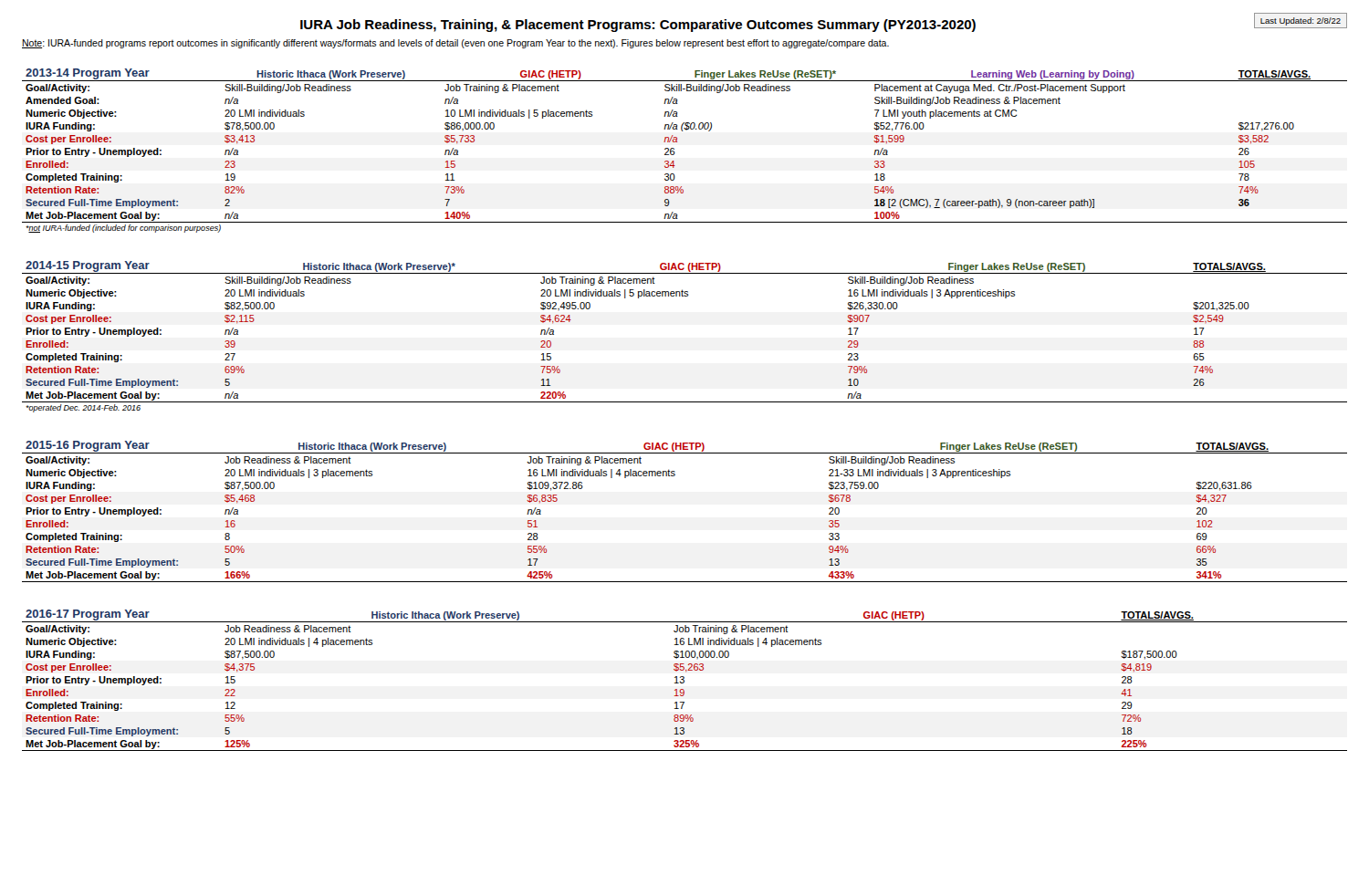Last Updated: 2/8/22
IURA Job Readiness, Training, & Placement Programs: Comparative Outcomes Summary (PY2013-2020)
Note: IURA-funded programs report outcomes in significantly different ways/formats and levels of detail (even one Program Year to the next). Figures below represent best effort to aggregate/compare data.
| 2013-14 Program Year | Historic Ithaca (Work Preserve) | GIAC (HETP) | Finger Lakes ReUse (ReSET)* | Learning Web (Learning by Doing) | TOTALS/AVGS. |
| Goal/Activity: | Skill-Building/Job Readiness | Job Training & Placement | Skill-Building/Job Readiness | Placement at Cayuga Med. Ctr./Post-Placement Support | |
| Amended Goal: | n/a | n/a | n/a | Skill-Building/Job Readiness & Placement | |
| Numeric Objective: | 20 LMI individuals | 10 LMI individuals / 5 placements | n/a | 7 LMI youth placements at CMC | |
| IURA Funding: | $78,500.00 | $86,000.00 | n/a ($0.00) | $52,776.00 | $217,276.00 |
| Cost per Enrollee: | $3,413 | $5,733 | n/a | $1,599 | $3,582 |
| Prior to Entry - Unemployed: | n/a | n/a | 26 | n/a | 26 |
| Enrolled: | 23 | 15 | 34 | 33 | 105 |
| Completed Training: | 19 | 11 | 30 | 18 | 78 |
| Retention Rate: | 82% | 73% | 88% | 54% | 74% |
| Secured Full-Time Employment: | 2 | 7 | 9 | 18 [2 (CMC), 7 (career-path), 9 (non-career path)] | 36 |
| Met Job-Placement Goal by: | n/a | 140% | n/a | 100% | |
| * not IURA-funded (included for comparison purposes) |
| 2014-15 Program Year | Historic Ithaca (Work Preserve)* | GIAC (HETP) | Finger Lakes ReUse (ReSET) | TOTALS/AVGS. |
| Goal/Activity: | Skill-Building/Job Readiness | Job Training & Placement | Skill-Building/Job Readiness | |
| Numeric Objective: | 20 LMI individuals | 20 LMI individuals / 5 placements | 16 LMI individuals / 3 Apprenticeships | |
| IURA Funding: | $82,500.00 | $92,495.00 | $26,330.00 | $201,325.00 |
| Cost per Enrollee: | $2,115 | $4,624 | $907 | $2,549 |
| Prior to Entry - Unemployed: | n/a | n/a | 17 | 17 |
| Enrolled: | 39 | 20 | 29 | 88 |
| Completed Training: | 27 | 15 | 23 | 65 |
| Retention Rate: | 69% | 75% | 79% | 74% |
| Secured Full-Time Employment: | 5 | 11 | 10 | 26 |
| Met Job-Placement Goal by: | n/a | 220% | n/a | |
| *operated Dec. 2014-Feb. 2016 |
| 2015-16 Program Year | Historic Ithaca (Work Preserve) | GIAC (HETP) | Finger Lakes ReUse (ReSET) | TOTALS/AVGS. |
| Goal/Activity: | Job Readiness & Placement | Job Training & Placement | Skill-Building/Job Readiness | |
| Numeric Objective: | 20 LMI individuals / 3 placements | 16 LMI individuals / 4 placements | 21-33 LMI individuals / 3 Apprenticeships | |
| IURA Funding: | $87,500.00 | $109,372.86 | $23,759.00 | $220,631.86 |
| Cost per Enrollee: | $5,468 | $6,835 | $678 | $4,327 |
| Prior to Entry - Unemployed: | n/a | n/a | 20 | 20 |
| Enrolled: | 16 | 51 | 35 | 102 |
| Completed Training: | 8 | 28 | 33 | 69 |
| Retention Rate: | 50% | 55% | 94% | 66% |
| Secured Full-Time Employment: | 5 | 17 | 13 | 35 |
| Met Job-Placement Goal by: | 166% | 425% | 433% | 341% |
| 2016-17 Program Year | Historic Ithaca (Work Preserve) | GIAC (HETP) | TOTALS/AVGS. |
| Goal/Activity: | Job Readiness & Placement | Job Training & Placement | |
| Numeric Objective: | 20 LMI individuals / 4 placements | 16 LMI individuals / 4 placements | |
| IURA Funding: | $87,500.00 | $100,000.00 | $187,500.00 |
| Cost per Enrollee: | $4,375 | $5,263 | $4,819 |
| Prior to Entry - Unemployed: | 15 | 13 | 28 |
| Enrolled: | 22 | 19 | 41 |
| Completed Training: | 12 | 17 | 29 |
| Retention Rate: | 55% | 89% | 72% |
| Secured Full-Time Employment: | 5 | 13 | 18 |
| Met Job-Placement Goal by: | 125% | 325% | 225% |